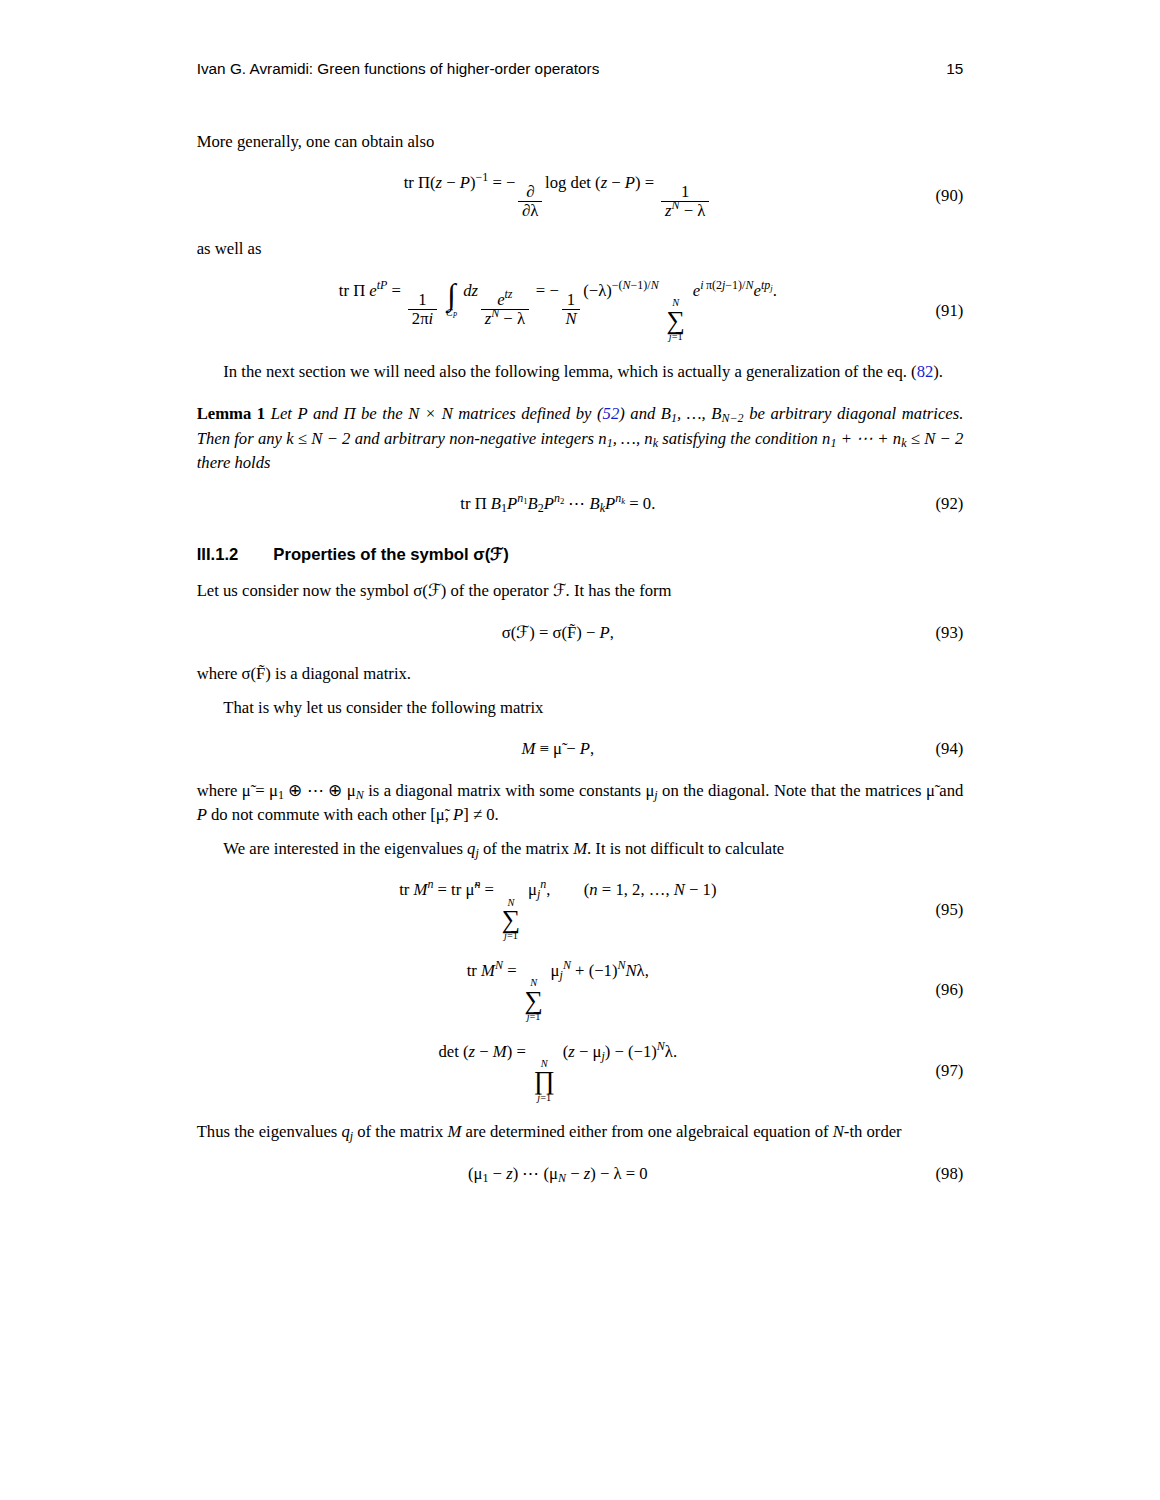Ivan G. Avramidi: Green functions of higher-order operators 15
More generally, one can obtain also
tr Π(z − P)−1 = −∂∂λ log det (z − P) = 1 zN − λ
(90)
as well as
tr Π etP = 12πi ∫CP dzetz zN − λ = −1 N(−λ)−(N−1)/N N∑j=1 ei π(2j−1)/Netpj.
(91)
In the next section we will need also the following lemma, which is actually a generalization of the eq. (82).
Lemma 1 Let P and Π be the N × N matrices defined by (52) and B1, …, BN−2 be arbitrary diagonal matrices. Then for any k ≤ N − 2 and arbitrary non-negative integers n1, …, nk satisfying the condition n1 + ⋯ + nk ≤ N − 2 there holds
tr Π B1Pn1B2Pn2 ⋯ BkPnk = 0.
(92)
III.1.2 Properties of the symbol σ(ℱ)
Let us consider now the symbol σ(ℱ) of the operator ℱ. It has the form
σ(ℱ) = σ(F̃) − P,
(93)
where σ(F̃) is a diagonal matrix.
That is why let us consider the following matrix
M ≡ μ̃ − P,
(94)
where μ̃ = μ1 ⊕ ⋯ ⊕ μN is a diagonal matrix with some constants μj on the diagonal. Note that the matrices μ̃ and P do not commute with each other [μ̃, P] ≠ 0.
We are interested in the eigenvalues qj of the matrix M. It is not difficult to calculate
tr Mn = tr μ̃n = N∑j=1 μjn,  (n = 1, 2, …, N − 1)
(95)
tr MN = N∑j=1 μjN + (−1)NNλ,
(96)
det (z − M) = N∏j=1 (z − μj) − (−1)Nλ.
(97)
Thus the eigenvalues qj of the matrix M are determined either from one algebraical equation of N-th order
(μ1 − z) ⋯ (μN − z) − λ = 0
(98)